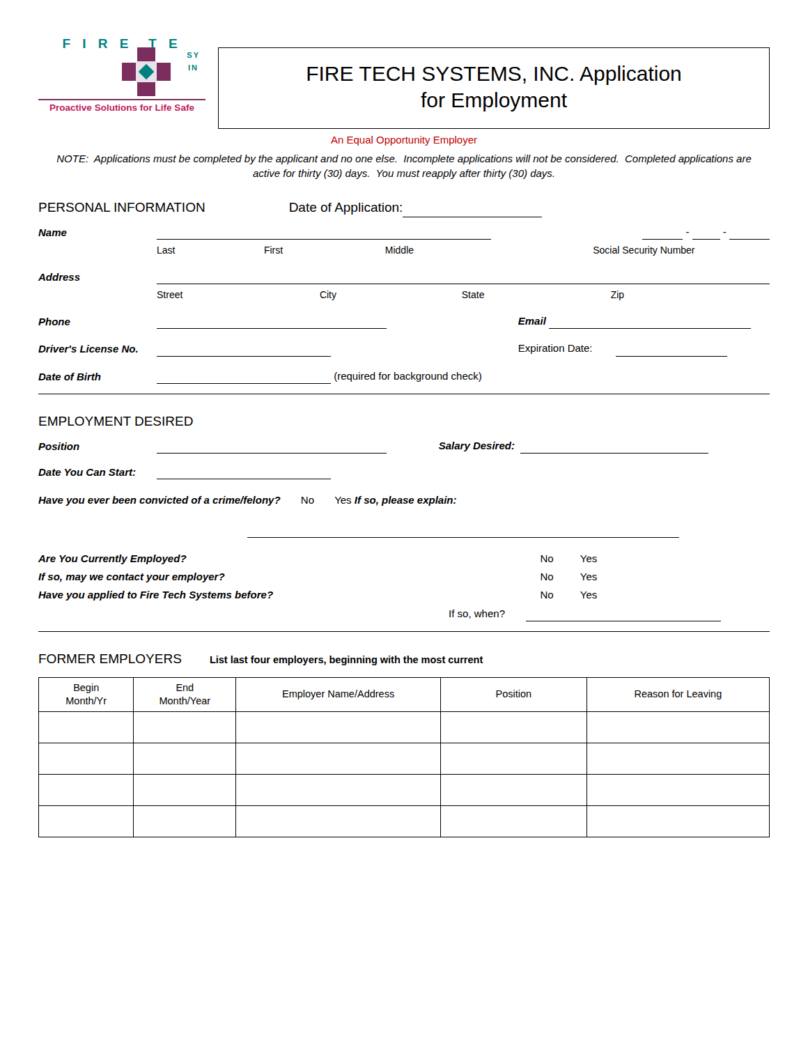F I R E T E
SY
IN
Proactive Solutions for Life Safe
FIRE TECH SYSTEMS, INC. Application
for Employment
An Equal Opportunity Employer
NOTE: Applications must be completed by the applicant and no one else. Incomplete applications will not be considered. Completed applications are active for thirty (30) days. You must reapply after thirty (30) days.
PERSONAL INFORMATION
Date of Application:
| Name | | - - |
| | Last First Middle | Social Security Number |
| Address | |
| | Street City State Zip |
| Phone | | Email |
| Driver's License No. | | Expiration Date: |
| Date of Birth | (required for background check) |
EMPLOYMENT DESIRED
| Position | | Salary Desired: |
| Date You Can Start: | |
Have you ever been convicted of a crime/felony? No Yes If so, please explain:
| Are You Currently Employed? | | No | Yes |
| If so, may we contact your employer? | | No | Yes |
| Have you applied to Fire Tech Systems before? | | No | Yes |
| If so, when? | |
FORMER EMPLOYERS
List last four employers, beginning with the most current
| Begin Month/Yr | End Month/Year | Employer Name/Address | Position | Reason for Leaving |
| --- | --- | --- | --- | --- |